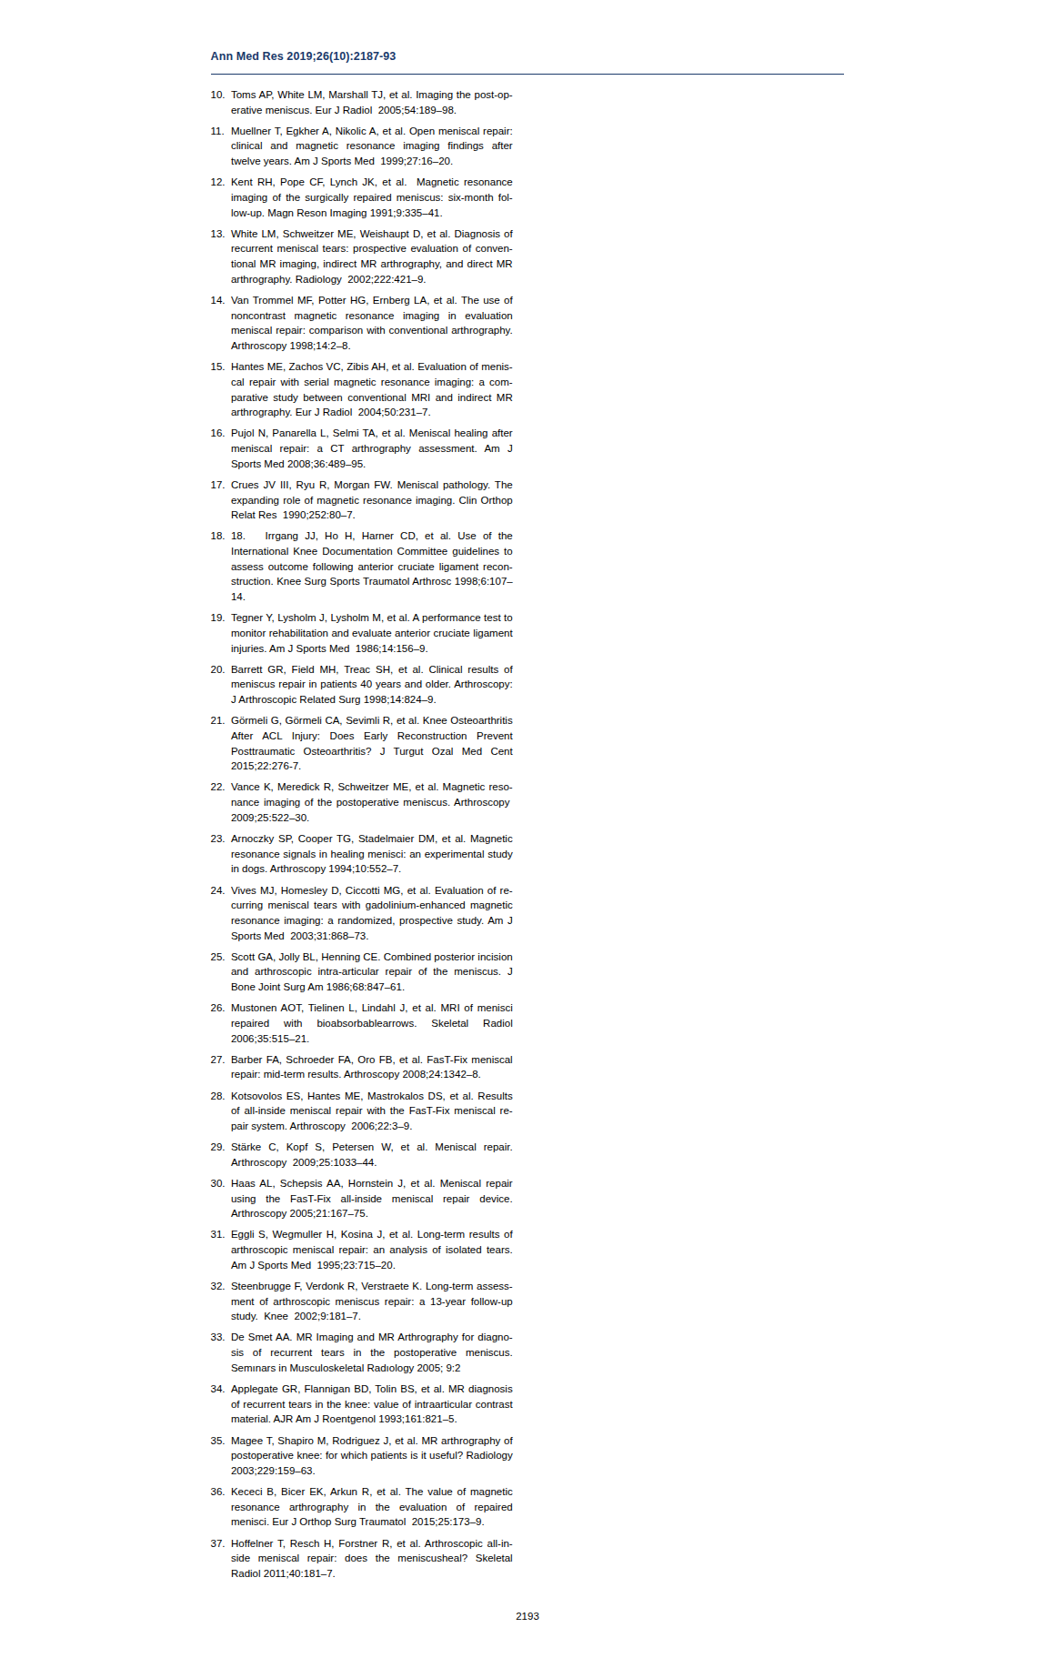Ann Med Res 2019;26(10):2187-93
10. Toms AP, White LM, Marshall TJ, et al. Imaging the post-operative meniscus. Eur J Radiol 2005;54:189–98.
11. Muellner T, Egkher A, Nikolic A, et al. Open meniscal repair: clinical and magnetic resonance imaging findings after twelve years. Am J Sports Med 1999;27:16–20.
12. Kent RH, Pope CF, Lynch JK, et al. Magnetic resonance imaging of the surgically repaired meniscus: six-month follow-up. Magn Reson Imaging 1991;9:335–41.
13. White LM, Schweitzer ME, Weishaupt D, et al. Diagnosis of recurrent meniscal tears: prospective evaluation of conventional MR imaging, indirect MR arthrography, and direct MR arthrography. Radiology 2002;222:421–9.
14. Van Trommel MF, Potter HG, Ernberg LA, et al. The use of noncontrast magnetic resonance imaging in evaluation meniscal repair: comparison with conventional arthrography. Arthroscopy 1998;14:2–8.
15. Hantes ME, Zachos VC, Zibis AH, et al. Evaluation of meniscal repair with serial magnetic resonance imaging: a comparative study between conventional MRI and indirect MR arthrography. Eur J Radiol 2004;50:231–7.
16. Pujol N, Panarella L, Selmi TA, et al. Meniscal healing after meniscal repair: a CT arthrography assessment. Am J Sports Med 2008;36:489–95.
17. Crues JV III, Ryu R, Morgan FW. Meniscal pathology. The expanding role of magnetic resonance imaging. Clin Orthop Relat Res 1990;252:80–7.
18. 18. Irrgang JJ, Ho H, Harner CD, et al. Use of the International Knee Documentation Committee guidelines to assess outcome following anterior cruciate ligament reconstruction. Knee Surg Sports Traumatol Arthrosc 1998;6:107–14.
19. Tegner Y, Lysholm J, Lysholm M, et al. A performance test to monitor rehabilitation and evaluate anterior cruciate ligament injuries. Am J Sports Med 1986;14:156–9.
20. Barrett GR, Field MH, Treac SH, et al. Clinical results of meniscus repair in patients 40 years and older. Arthroscopy: J Arthroscopic Related Surg 1998;14:824–9.
21. Görmeli G, Görmeli CA, Sevimli R, et al. Knee Osteoarthritis After ACL Injury: Does Early Reconstruction Prevent Posttraumatic Osteoarthritis? J Turgut Ozal Med Cent 2015;22:276-7.
22. Vance K, Meredick R, Schweitzer ME, et al. Magnetic resonance imaging of the postoperative meniscus. Arthroscopy 2009;25:522–30.
23. Arnoczky SP, Cooper TG, Stadelmaier DM, et al. Magnetic resonance signals in healing menisci: an experimental study in dogs. Arthroscopy 1994;10:552–7.
24. Vives MJ, Homesley D, Ciccotti MG, et al. Evaluation of recurring meniscal tears with gadolinium-enhanced magnetic resonance imaging: a randomized, prospective study. Am J Sports Med 2003;31:868–73.
25. Scott GA, Jolly BL, Henning CE. Combined posterior incision and arthroscopic intra-articular repair of the meniscus. J Bone Joint Surg Am 1986;68:847–61.
26. Mustonen AOT, Tielinen L, Lindahl J, et al. MRI of menisci repaired with bioabsorbablearrows. Skeletal Radiol 2006;35:515–21.
27. Barber FA, Schroeder FA, Oro FB, et al. FasT-Fix meniscal repair: mid-term results. Arthroscopy 2008;24:1342–8.
28. Kotsovolos ES, Hantes ME, Mastrokalos DS, et al. Results of all-inside meniscal repair with the FasT-Fix meniscal repair system. Arthroscopy 2006;22:3–9.
29. Stärke C, Kopf S, Petersen W, et al. Meniscal repair. Arthroscopy 2009;25:1033–44.
30. Haas AL, Schepsis AA, Hornstein J, et al. Meniscal repair using the FasT-Fix all-inside meniscal repair device. Arthroscopy 2005;21:167–75.
31. Eggli S, Wegmuller H, Kosina J, et al. Long-term results of arthroscopic meniscal repair: an analysis of isolated tears. Am J Sports Med 1995;23:715–20.
32. Steenbrugge F, Verdonk R, Verstraete K. Long-term assessment of arthroscopic meniscus repair: a 13-year follow-up study. Knee 2002;9:181–7.
33. De Smet AA. MR Imaging and MR Arthrography for diagnosis of recurrent tears in the postoperative meniscus. Semınars in Musculoskeletal Radıology 2005; 9:2
34. Applegate GR, Flannigan BD, Tolin BS, et al. MR diagnosis of recurrent tears in the knee: value of intraarticular contrast material. AJR Am J Roentgenol 1993;161:821–5.
35. Magee T, Shapiro M, Rodriguez J, et al. MR arthrography of postoperative knee: for which patients is it useful? Radiology 2003;229:159–63.
36. Kececi B, Bicer EK, Arkun R, et al. The value of magnetic resonance arthrography in the evaluation of repaired menisci. Eur J Orthop Surg Traumatol 2015;25:173–9.
37. Hoffelner T, Resch H, Forstner R, et al. Arthroscopic all-inside meniscal repair: does the meniscusheal? Skeletal Radiol 2011;40:181–7.
2193